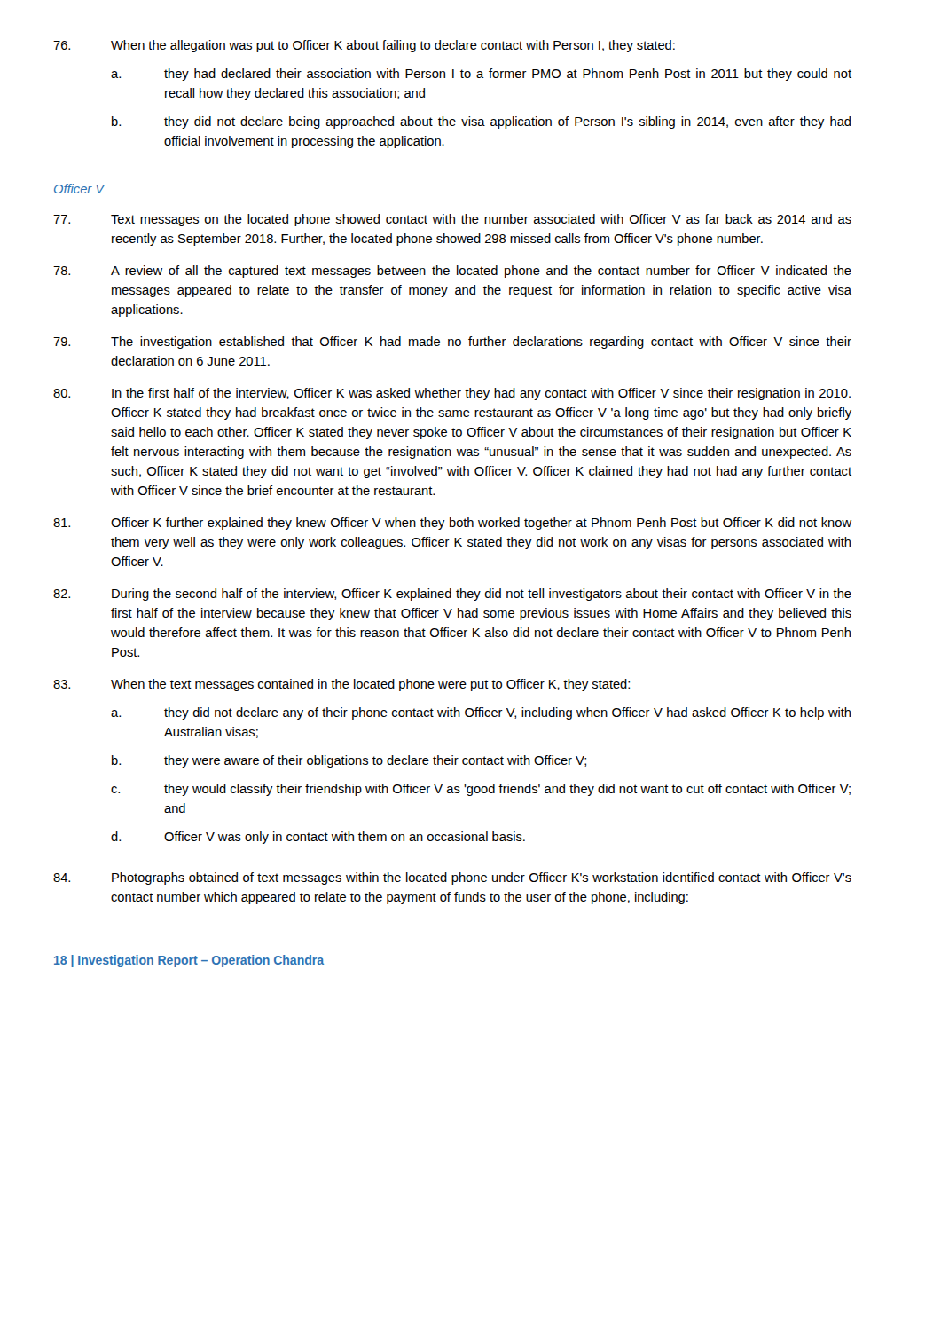76. When the allegation was put to Officer K about failing to declare contact with Person I, they stated:
a. they had declared their association with Person I to a former PMO at Phnom Penh Post in 2011 but they could not recall how they declared this association; and
b. they did not declare being approached about the visa application of Person I's sibling in 2014, even after they had official involvement in processing the application.
Officer V
77. Text messages on the located phone showed contact with the number associated with Officer V as far back as 2014 and as recently as September 2018. Further, the located phone showed 298 missed calls from Officer V's phone number.
78. A review of all the captured text messages between the located phone and the contact number for Officer V indicated the messages appeared to relate to the transfer of money and the request for information in relation to specific active visa applications.
79. The investigation established that Officer K had made no further declarations regarding contact with Officer V since their declaration on 6 June 2011.
80. In the first half of the interview, Officer K was asked whether they had any contact with Officer V since their resignation in 2010. Officer K stated they had breakfast once or twice in the same restaurant as Officer V 'a long time ago' but they had only briefly said hello to each other. Officer K stated they never spoke to Officer V about the circumstances of their resignation but Officer K felt nervous interacting with them because the resignation was “unusual” in the sense that it was sudden and unexpected. As such, Officer K stated they did not want to get “involved” with Officer V. Officer K claimed they had not had any further contact with Officer V since the brief encounter at the restaurant.
81. Officer K further explained they knew Officer V when they both worked together at Phnom Penh Post but Officer K did not know them very well as they were only work colleagues. Officer K stated they did not work on any visas for persons associated with Officer V.
82. During the second half of the interview, Officer K explained they did not tell investigators about their contact with Officer V in the first half of the interview because they knew that Officer V had some previous issues with Home Affairs and they believed this would therefore affect them. It was for this reason that Officer K also did not declare their contact with Officer V to Phnom Penh Post.
83. When the text messages contained in the located phone were put to Officer K, they stated:
a. they did not declare any of their phone contact with Officer V, including when Officer V had asked Officer K to help with Australian visas;
b. they were aware of their obligations to declare their contact with Officer V;
c. they would classify their friendship with Officer V as 'good friends' and they did not want to cut off contact with Officer V; and
d. Officer V was only in contact with them on an occasional basis.
84. Photographs obtained of text messages within the located phone under Officer K's workstation identified contact with Officer V's contact number which appeared to relate to the payment of funds to the user of the phone, including:
18 | Investigation Report – Operation Chandra